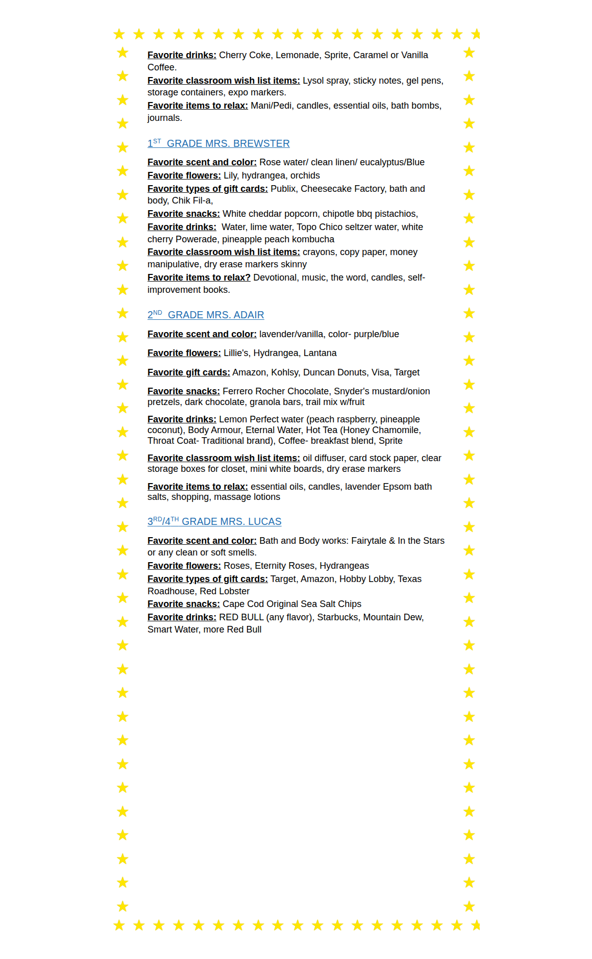★ ★ ★ ★ ★ ★ ★ ★ ★ ★ ★ ★ ★ ★ ★ ★ ★ ★ ★ ★ ★ ★ ★ ★ ★ ★ ★ ★ ★
★
★
★
★
★
★
★
★
★
★
★
★
★
★
★
★
★
★
★
★
★
★
★
★
★
★
★
★
★
★
★
★
★
★
★
★
★
Favorite drinks: Cherry Coke, Lemonade, Sprite, Caramel or Vanilla Coffee.
Favorite classroom wish list items: Lysol spray, sticky notes, gel pens, storage containers, expo markers.
Favorite items to relax: Mani/Pedi, candles, essential oils, bath bombs, journals.
1ST GRADE MRS. BREWSTER
Favorite scent and color: Rose water/ clean linen/ eucalyptus/Blue
Favorite flowers: Lily, hydrangea, orchids
Favorite types of gift cards: Publix, Cheesecake Factory, bath and body, Chik Fil-a,
Favorite snacks: White cheddar popcorn, chipotle bbq pistachios,
Favorite drinks: Water, lime water, Topo Chico seltzer water, white cherry Powerade, pineapple peach kombucha
Favorite classroom wish list items: crayons, copy paper, money manipulative, dry erase markers skinny
Favorite items to relax? Devotional, music, the word, candles, self-improvement books.
2ND GRADE MRS. ADAIR
Favorite scent and color: lavender/vanilla, color- purple/blue
Favorite flowers: Lillie's, Hydrangea, Lantana
Favorite gift cards: Amazon, Kohlsy, Duncan Donuts, Visa, Target
Favorite snacks: Ferrero Rocher Chocolate, Snyder's mustard/onion pretzels, dark chocolate, granola bars, trail mix w/fruit
Favorite drinks: Lemon Perfect water (peach raspberry, pineapple coconut), Body Armour, Eternal Water, Hot Tea (Honey Chamomile, Throat Coat- Traditional brand), Coffee- breakfast blend, Sprite
Favorite classroom wish list items: oil diffuser, card stock paper, clear storage boxes for closet, mini white boards, dry erase markers
Favorite items to relax: essential oils, candles, lavender Epsom bath salts, shopping, massage lotions
3RD/4TH GRADE MRS. LUCAS
Favorite scent and color: Bath and Body works: Fairytale & In the Stars or any clean or soft smells.
Favorite flowers: Roses, Eternity Roses, Hydrangeas
Favorite types of gift cards: Target, Amazon, Hobby Lobby, Texas Roadhouse, Red Lobster
Favorite snacks: Cape Cod Original Sea Salt Chips
Favorite drinks: RED BULL (any flavor), Starbucks, Mountain Dew, Smart Water, more Red Bull
★
★
★
★
★
★
★
★
★
★
★
★
★
★
★
★
★
★
★
★
★
★
★
★
★
★
★
★
★
★
★
★
★
★
★
★
★
★ ★ ★ ★ ★ ★ ★ ★ ★ ★ ★ ★ ★ ★ ★ ★ ★ ★ ★ ★ ★ ★ ★ ★ ★ ★ ★ ★ ★